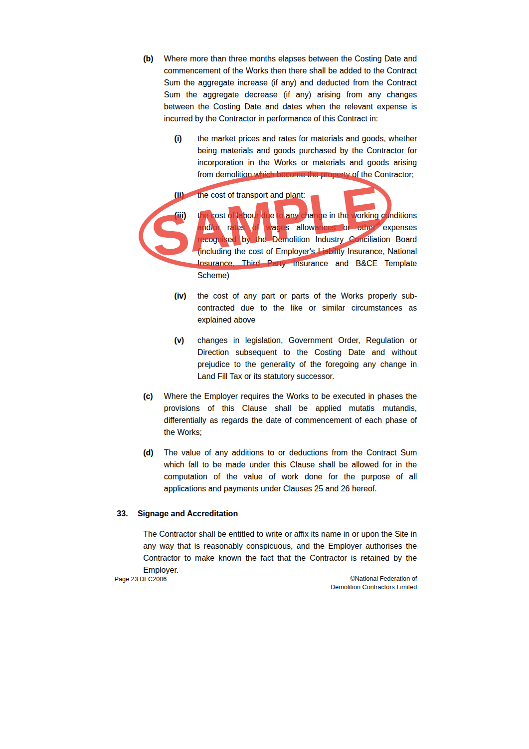SAMPLE
(b)
Where more than three months elapses between the Costing Date and commencement of the Works then there shall be added to the Contract Sum the aggregate increase (if any) and deducted from the Contract Sum the aggregate decrease (if any) arising from any changes between the Costing Date and dates when the relevant expense is incurred by the Contractor in performance of this Contract in:
(i)
the market prices and rates for materials and goods, whether being materials and goods purchased by the Contractor for incorporation in the Works or materials and goods arising from demolition which become the property of the Contractor;
(ii)
the cost of transport and plant:
(iii)
the cost of labour due to any change in the working conditions and/or rates of wages allowances or other expenses recognised by the Demolition Industry Conciliation Board (including the cost of Employer's Liability Insurance, National Insurance, Third Party Insurance and B&CE Template Scheme)
(iv)
the cost of any part or parts of the Works properly sub-contracted due to the like or similar circumstances as explained above
(v)
changes in legislation, Government Order, Regulation or Direction subsequent to the Costing Date and without prejudice to the generality of the foregoing any change in Land Fill Tax or its statutory successor.
(c)
Where the Employer requires the Works to be executed in phases the provisions of this Clause shall be applied mutatis mutandis, differentially as regards the date of commencement of each phase of the Works;
(d)
The value of any additions to or deductions from the Contract Sum which fall to be made under this Clause shall be allowed for in the computation of the value of work done for the purpose of all applications and payments under Clauses 25 and 26 hereof.
33.
Signage and Accreditation
The Contractor shall be entitled to write or affix its name in or upon the Site in any way that is reasonably conspicuous, and the Employer authorises the Contractor to make known the fact that the Contractor is retained by the Employer.
Page 23 DFC2006
©National Federation of
Demolition Contractors Limited